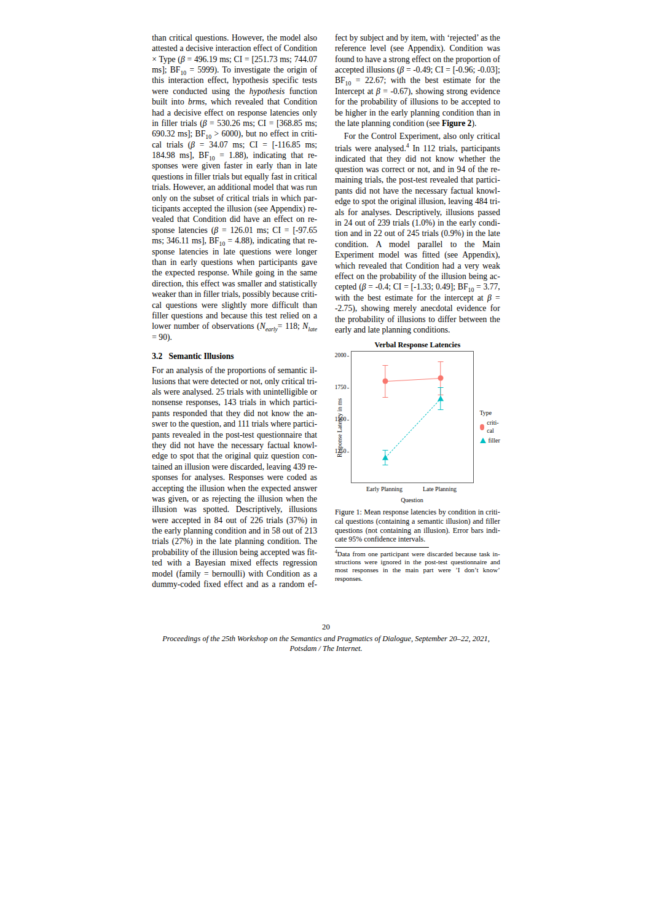than critical questions. However, the model also attested a decisive interaction effect of Condition × Type (β = 496.19 ms; CI = [251.73 ms; 744.07 ms]; BF10 = 5999). To investigate the origin of this interaction effect, hypothesis specific tests were conducted using the hypothesis function built into brms, which revealed that Condition had a decisive effect on response latencies only in filler trials (β = 530.26 ms; CI = [368.85 ms; 690.32 ms]; BF10 > 6000), but no effect in critical trials (β = 34.07 ms; CI = [-116.85 ms; 184.98 ms], BF10 = 1.88), indicating that responses were given faster in early than in late questions in filler trials but equally fast in critical trials. However, an additional model that was run only on the subset of critical trials in which participants accepted the illusion (see Appendix) revealed that Condition did have an effect on response latencies (β = 126.01 ms; CI = [-97.65 ms; 346.11 ms], BF10 = 4.88), indicating that response latencies in late questions were longer than in early questions when participants gave the expected response. While going in the same direction, this effect was smaller and statistically weaker than in filler trials, possibly because critical questions were slightly more difficult than filler questions and because this test relied on a lower number of observations (Nearly= 118; Nlate = 90).
3.2 Semantic Illusions
For an analysis of the proportions of semantic illusions that were detected or not, only critical trials were analysed. 25 trials with unintelligible or nonsense responses, 143 trials in which participants responded that they did not know the answer to the question, and 111 trials where participants revealed in the post-test questionnaire that they did not have the necessary factual knowledge to spot that the original quiz question contained an illusion were discarded, leaving 439 responses for analyses. Responses were coded as accepting the illusion when the expected answer was given, or as rejecting the illusion when the illusion was spotted. Descriptively, illusions were accepted in 84 out of 226 trials (37%) in the early planning condition and in 58 out of 213 trials (27%) in the late planning condition. The probability of the illusion being accepted was fitted with a Bayesian mixed effects regression model (family = bernoulli) with Condition as a dummy-coded fixed effect and as a random effect by subject and by item, with ‘rejected’ as the reference level (see Appendix). Condition was found to have a strong effect on the proportion of accepted illusions (β = -0.49; CI = [-0.96; -0.03]; BF10 = 22.67; with the best estimate for the Intercept at β = -0.67), showing strong evidence for the probability of illusions to be accepted to be higher in the early planning condition than in the late planning condition (see Figure 2).
For the Control Experiment, also only critical trials were analysed.4 In 112 trials, participants indicated that they did not know whether the question was correct or not, and in 94 of the remaining trials, the post-test revealed that participants did not have the necessary factual knowledge to spot the original illusion, leaving 484 trials for analyses. Descriptively, illusions passed in 24 out of 239 trials (1.0%) in the early condition and in 22 out of 245 trials (0.9%) in the late condition. A model parallel to the Main Experiment model was fitted (see Appendix), which revealed that Condition had a very weak effect on the probability of the illusion being accepted (β = -0.4; CI = [-1.33; 0.49]; BF10 = 3.77, with the best estimate for the intercept at β = -2.75), showing merely anecdotal evidence for the probability of illusions to differ between the early and late planning conditions.
Verbal Response Latencies
Response Latency in ms
2000 1750 1500 1250
Early Planning Late Planning
Question
Type
critical
filler
Figure 1: Mean response latencies by condition in critical questions (containing a semantic illusion) and filler questions (not containing an illusion). Error bars indicate 95% confidence intervals.
4Data from one participant were discarded because task instructions were ignored in the post-test questionnaire and most responses in the main part were ’I don’t know’ responses.
20
Proceedings of the 25th Workshop on the Semantics and Pragmatics of Dialogue, September 20–22, 2021,
Potsdam / The Internet.